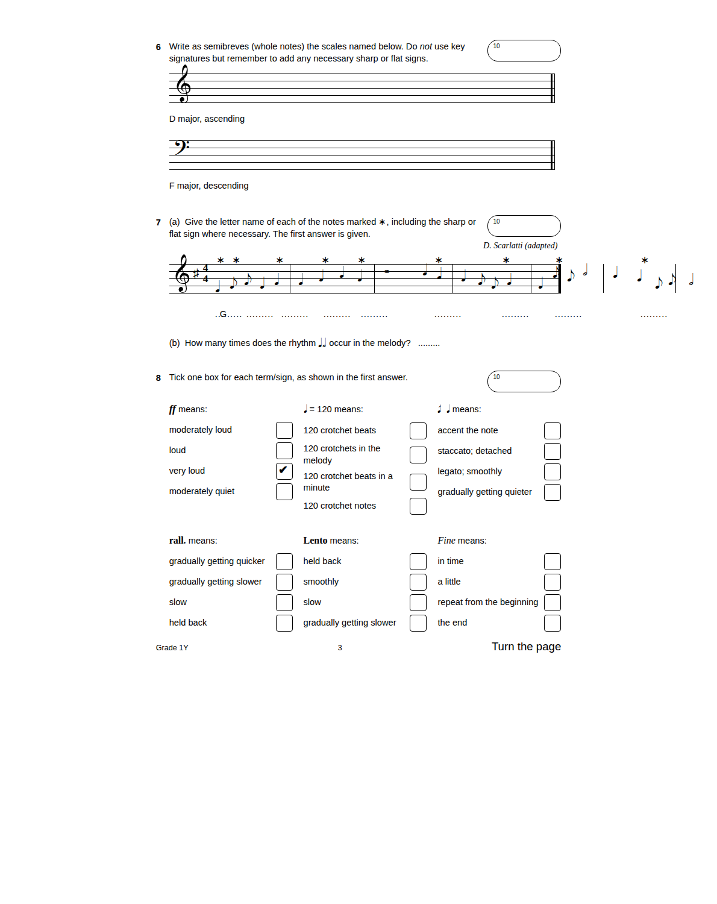6
Write as semibreves (whole notes) the scales named below. Do not use key signatures but remember to add any necessary sharp or flat signs.
10
𝄞
D major, ascending
𝄢
F major, descending
7
(a) Give the letter name of each of the notes marked ∗, including the sharp or flat sign where necessary. The first answer is given.
10
D. Scarlatti (adapted)
∗ ∗ ∗ ∗ ∗ ∗ ∗ ∗ ∗
𝄞
♯
4
4
𝅘𝅥 𝅘𝅥𝅮 𝅘𝅥𝅮 𝅘𝅥 𝅘𝅥 𝅘𝅥 𝅘𝅥 𝅘𝅥 𝅘𝅥 𝅝 𝅘𝅥 𝅘𝅥 𝅘𝅥 𝅘𝅥𝅮 𝅘𝅥𝅮 𝅘𝅥 𝅘𝅥 𝅘𝅥𝅮 𝅘𝅥𝅮 𝅗𝅥 𝅘𝅥 𝅘𝅥 𝅘𝅥𝅮 𝅘𝅥𝅮 𝅗𝅥 𝄽
G ......... ......... ......... ......... ......... ......... ......... ......... .........
(b) How many times does the rhythm 𝅘𝅥𝅗𝅥 occur in the melody? .........
8
Tick one box for each term/sign, as shown in the first answer.
10
ff means:
moderately loud
loud
very loud
moderately quiet
𝅘𝅥 = 120 means:
120 crotchet beats
120 crotchets in the melody
120 crotchet beats in a minute
120 crotchet notes
𝅘𝅥́ 𝅘𝅥 means:
accent the note
staccato; detached
legato; smoothly
gradually getting quieter
rall. means:
gradually getting quicker
gradually getting slower
slow
held back
Lento means:
held back
smoothly
slow
gradually getting slower
Fine means:
in time
a little
repeat from the beginning
the end
Grade 1Y
3
Turn the page